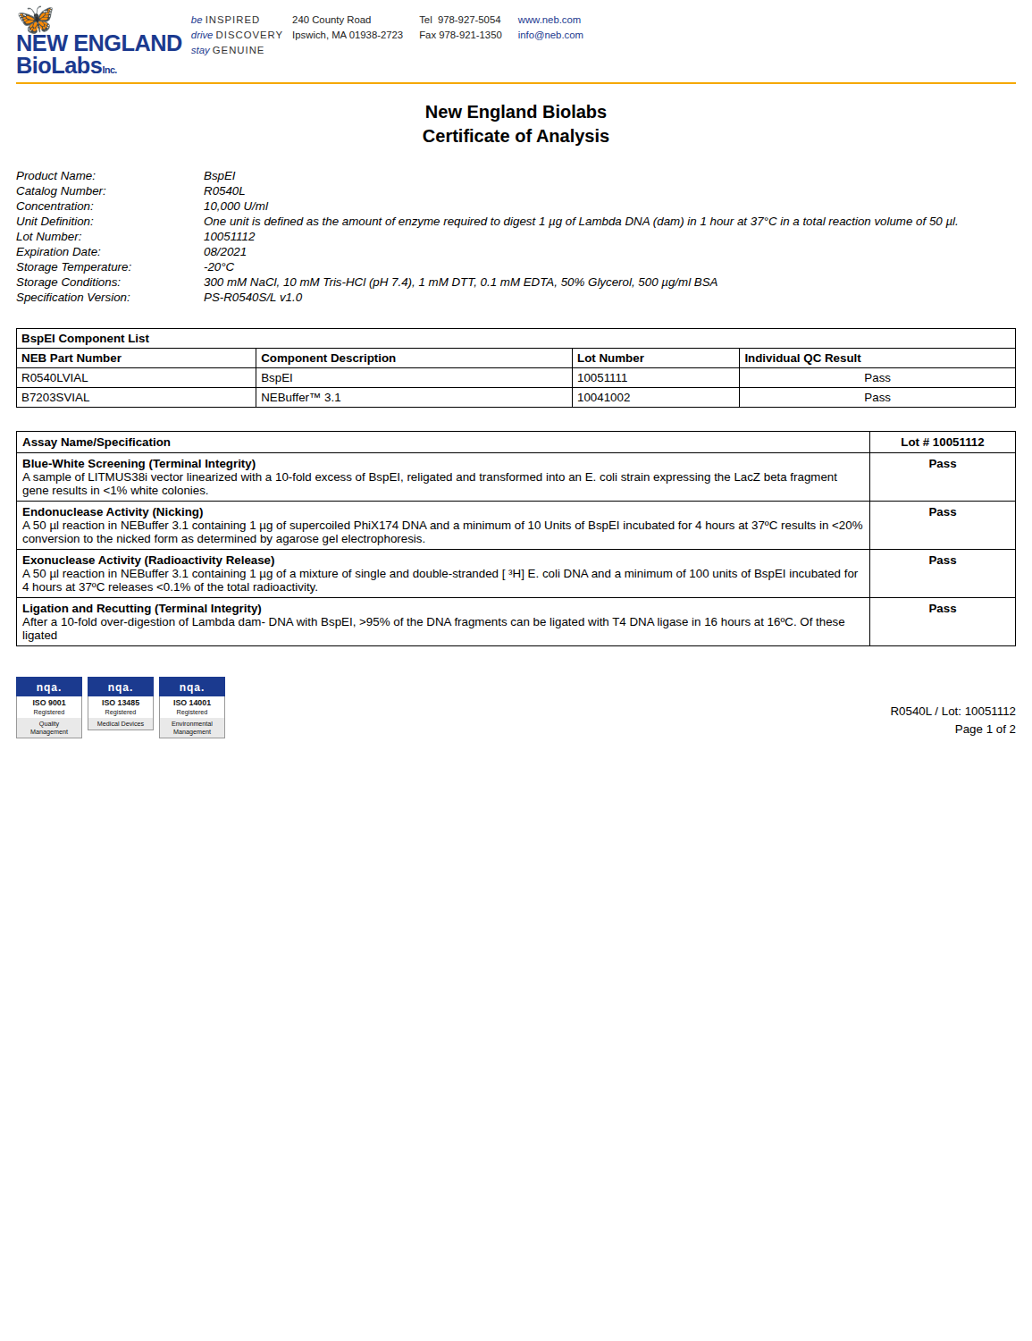🦋
NEW ENGLAND
BioLabsInc.
be INSPIRED
drive DISCOVERY
stay GENUINE
240 County Road
Ipswich, MA 01938-2723
Tel 978-927-5054
Fax 978-921-1350
www.neb.com
info@neb.com
New England Biolabs Certificate of Analysis
| Product Name: | BspEI |
| Catalog Number: | R0540L |
| Concentration: | 10,000 U/ml |
| Unit Definition: | One unit is defined as the amount of enzyme required to digest 1 µg of Lambda DNA (dam) in 1 hour at 37°C in a total reaction volume of 50 µl. |
| Lot Number: | 10051112 |
| Expiration Date: | 08/2021 |
| Storage Temperature: | -20°C |
| Storage Conditions: | 300 mM NaCl, 10 mM Tris-HCl (pH 7.4), 1 mM DTT, 0.1 mM EDTA, 50% Glycerol, 500 µg/ml BSA |
| Specification Version: | PS-R0540S/L v1.0 |
| BspEI Component List |
| --- |
| NEB Part Number | Component Description | Lot Number | Individual QC Result |
| R0540LVIAL | BspEI | 10051111 | Pass |
| B7203SVIAL | NEBuffer™ 3.1 | 10041002 | Pass |
| Assay Name/Specification | Lot # 10051112 |
| --- | --- |
| Blue-White Screening (Terminal Integrity) A sample of LITMUS38i vector linearized with a 10-fold excess of BspEI, religated and transformed into an E. coli strain expressing the LacZ beta fragment gene results in <1% white colonies. | Pass |
| Endonuclease Activity (Nicking) A 50 µl reaction in NEBuffer 3.1 containing 1 µg of supercoiled PhiX174 DNA and a minimum of 10 Units of BspEI incubated for 4 hours at 37ºC results in <20% conversion to the nicked form as determined by agarose gel electrophoresis. | Pass |
| Exonuclease Activity (Radioactivity Release) A 50 µl reaction in NEBuffer 3.1 containing 1 µg of a mixture of single and double-stranded [ ³H] E. coli DNA and a minimum of 100 units of BspEI incubated for 4 hours at 37ºC releases <0.1% of the total radioactivity. | Pass |
| Ligation and Recutting (Terminal Integrity) After a 10-fold over-digestion of Lambda dam- DNA with BspEI, >95% of the DNA fragments can be ligated with T4 DNA ligase in 16 hours at 16ºC. Of these ligated | Pass |
nqa.
ISO 9001
Registered
Quality
Management
nqa.
ISO 13485
Registered
Medical Devices
nqa.
ISO 14001
Registered
Environmental
Management
R0540L / Lot: 10051112
Page 1 of 2